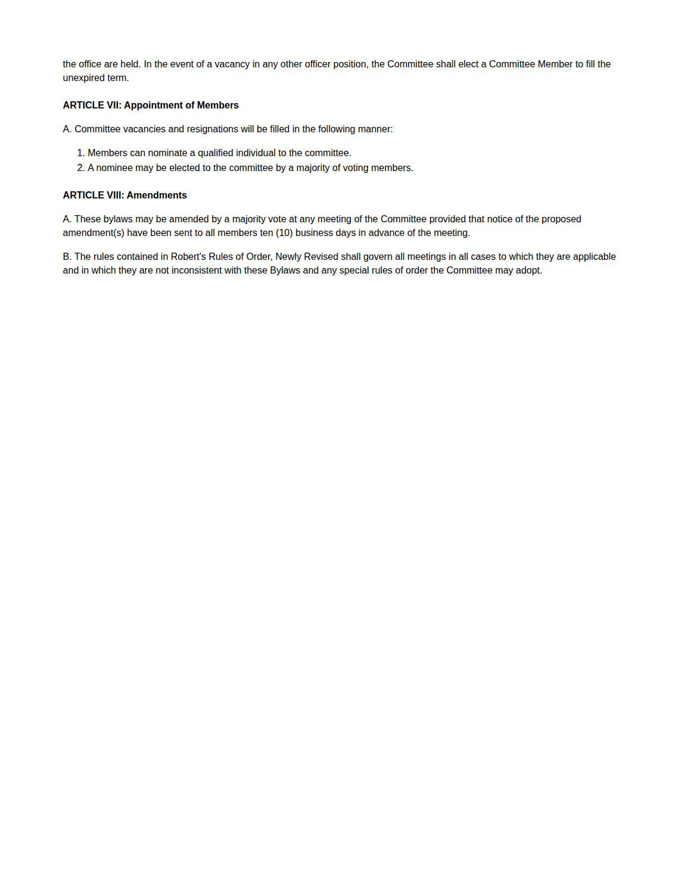the office are held. In the event of a vacancy in any other officer position, the Committee shall elect a Committee Member to fill the unexpired term.
ARTICLE VII: Appointment of Members
A. Committee vacancies and resignations will be filled in the following manner:
Members can nominate a qualified individual to the committee.
A nominee may be elected to the committee by a majority of voting members.
ARTICLE VIII: Amendments
A. These bylaws may be amended by a majority vote at any meeting of the Committee provided that notice of the proposed amendment(s) have been sent to all members ten (10) business days in advance of the meeting.
B. The rules contained in Robert's Rules of Order, Newly Revised shall govern all meetings in all cases to which they are applicable and in which they are not inconsistent with these Bylaws and any special rules of order the Committee may adopt.